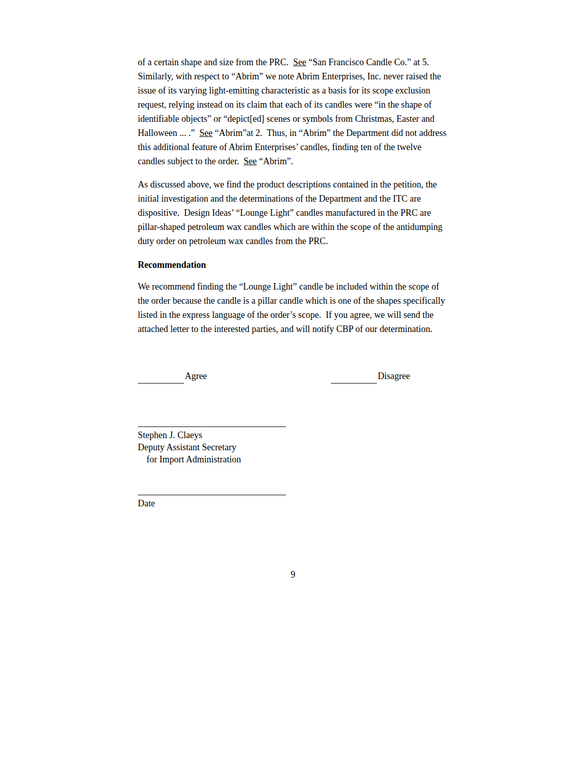of a certain shape and size from the PRC. See “San Francisco Candle Co.” at 5. Similarly, with respect to “Abrim” we note Abrim Enterprises, Inc. never raised the issue of its varying light-emitting characteristic as a basis for its scope exclusion request, relying instead on its claim that each of its candles were “in the shape of identifiable objects” or “depict[ed] scenes or symbols from Christmas, Easter and Halloween ... .” See “Abrim”at 2. Thus, in “Abrim” the Department did not address this additional feature of Abrim Enterprises’ candles, finding ten of the twelve candles subject to the order. See “Abrim”.
As discussed above, we find the product descriptions contained in the petition, the initial investigation and the determinations of the Department and the ITC are dispositive. Design Ideas’ “Lounge Light” candles manufactured in the PRC are pillar-shaped petroleum wax candles which are within the scope of the antidumping duty order on petroleum wax candles from the PRC.
Recommendation
We recommend finding the “Lounge Light” candle be included within the scope of the order because the candle is a pillar candle which is one of the shapes specifically listed in the express language of the order’s scope. If you agree, we will send the attached letter to the interested parties, and will notify CBP of our determination.
Agree Disagree
Stephen J. Claeys
Deputy Assistant Secretary
for Import Administration
Date
9